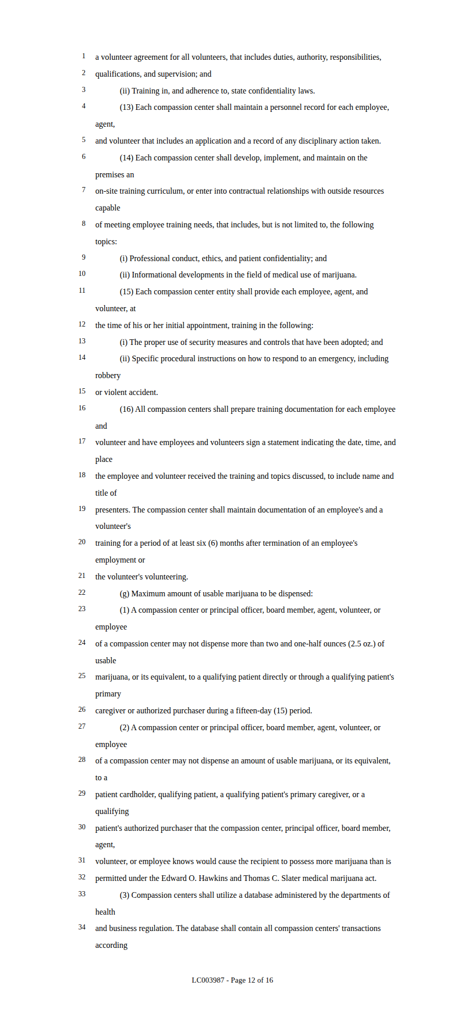a volunteer agreement for all volunteers, that includes duties, authority, responsibilities,
qualifications, and supervision; and
(ii) Training in, and adherence to, state confidentiality laws.
(13) Each compassion center shall maintain a personnel record for each employee, agent,
and volunteer that includes an application and a record of any disciplinary action taken.
(14) Each compassion center shall develop, implement, and maintain on the premises an
on-site training curriculum, or enter into contractual relationships with outside resources capable
of meeting employee training needs, that includes, but is not limited to, the following topics:
(i) Professional conduct, ethics, and patient confidentiality; and
(ii) Informational developments in the field of medical use of marijuana.
(15) Each compassion center entity shall provide each employee, agent, and volunteer, at
the time of his or her initial appointment, training in the following:
(i) The proper use of security measures and controls that have been adopted; and
(ii) Specific procedural instructions on how to respond to an emergency, including robbery
or violent accident.
(16) All compassion centers shall prepare training documentation for each employee and
volunteer and have employees and volunteers sign a statement indicating the date, time, and place
the employee and volunteer received the training and topics discussed, to include name and title of
presenters. The compassion center shall maintain documentation of an employee's and a volunteer's
training for a period of at least six (6) months after termination of an employee's employment or
the volunteer's volunteering.
(g) Maximum amount of usable marijuana to be dispensed:
(1) A compassion center or principal officer, board member, agent, volunteer, or employee
of a compassion center may not dispense more than two and one-half ounces (2.5 oz.) of usable
marijuana, or its equivalent, to a qualifying patient directly or through a qualifying patient's primary
caregiver or authorized purchaser during a fifteen-day (15) period.
(2) A compassion center or principal officer, board member, agent, volunteer, or employee
of a compassion center may not dispense an amount of usable marijuana, or its equivalent, to a
patient cardholder, qualifying patient, a qualifying patient's primary caregiver, or a qualifying
patient's authorized purchaser that the compassion center, principal officer, board member, agent,
volunteer, or employee knows would cause the recipient to possess more marijuana than is
permitted under the Edward O. Hawkins and Thomas C. Slater medical marijuana act.
(3) Compassion centers shall utilize a database administered by the departments of health
and business regulation. The database shall contain all compassion centers' transactions according
LC003987 - Page 12 of 16